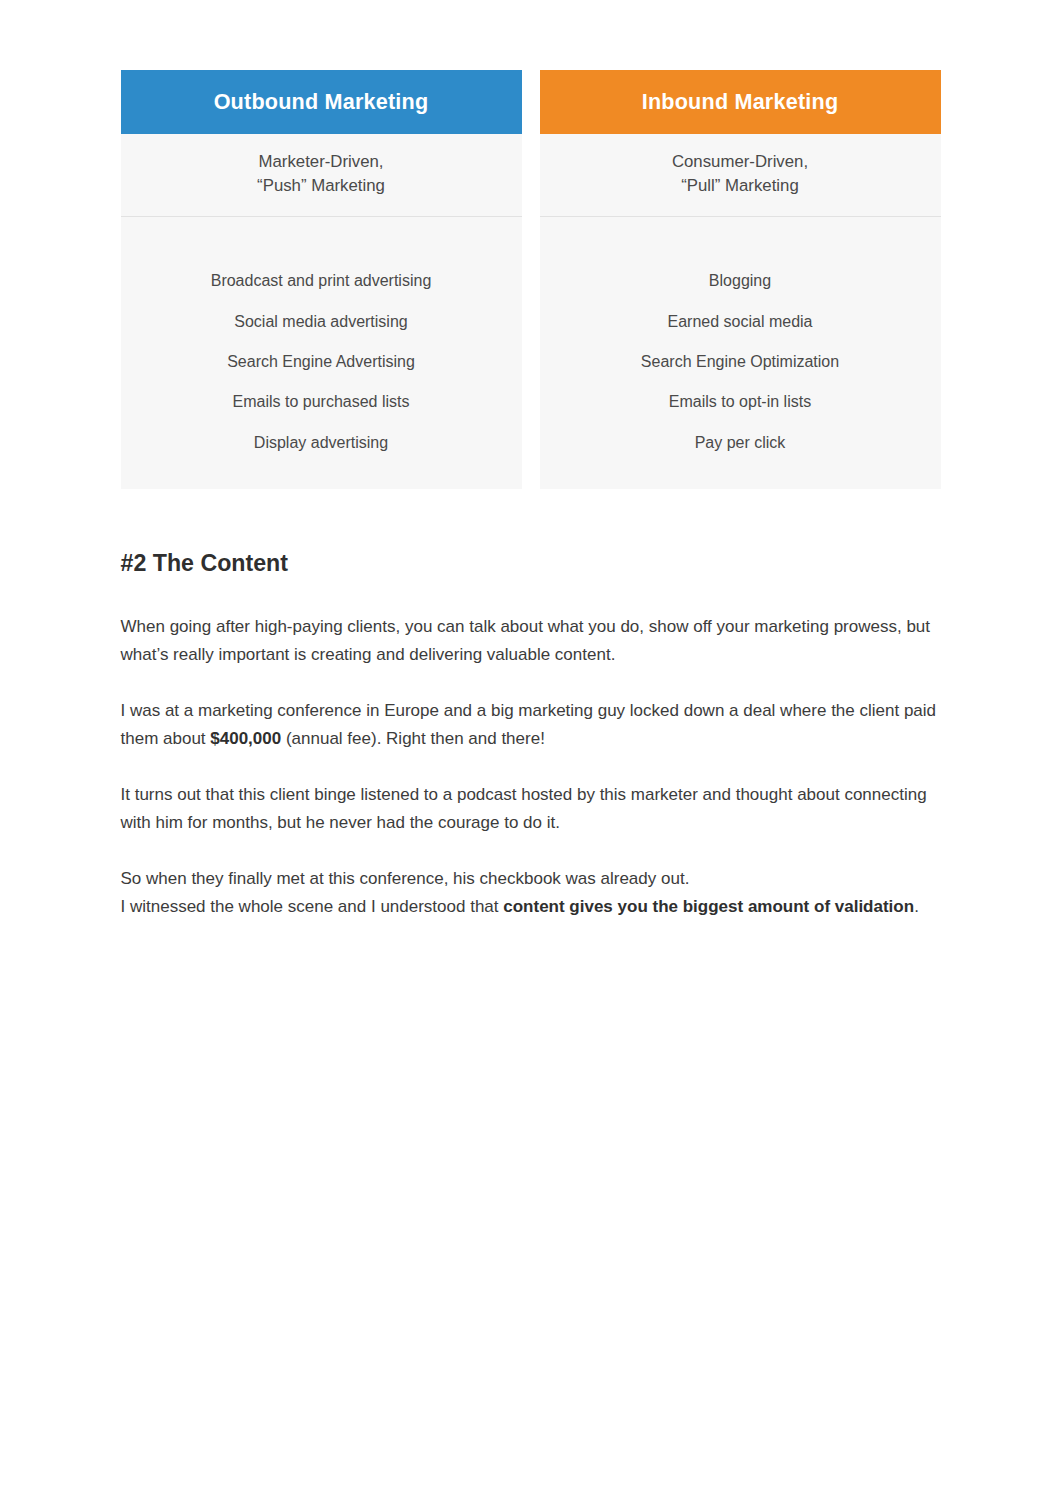Outbound Marketing
Marketer-Driven,
“Push” Marketing
Broadcast and print advertising
Social media advertising
Search Engine Advertising
Emails to purchased lists
Display advertising
Inbound Marketing
Consumer-Driven,
“Pull” Marketing
Blogging
Earned social media
Search Engine Optimization
Emails to opt-in lists
Pay per click
#2 The Content
When going after high-paying clients, you can talk about what you do, show off your marketing prowess, but what’s really important is creating and delivering valuable content.
I was at a marketing conference in Europe and a big marketing guy locked down a deal where the client paid them about $400,000 (annual fee). Right then and there!
It turns out that this client binge listened to a podcast hosted by this marketer and thought about connecting with him for months, but he never had the courage to do it.
So when they finally met at this conference, his checkbook was already out.
I witnessed the whole scene and I understood that content gives you the biggest amount of validation.